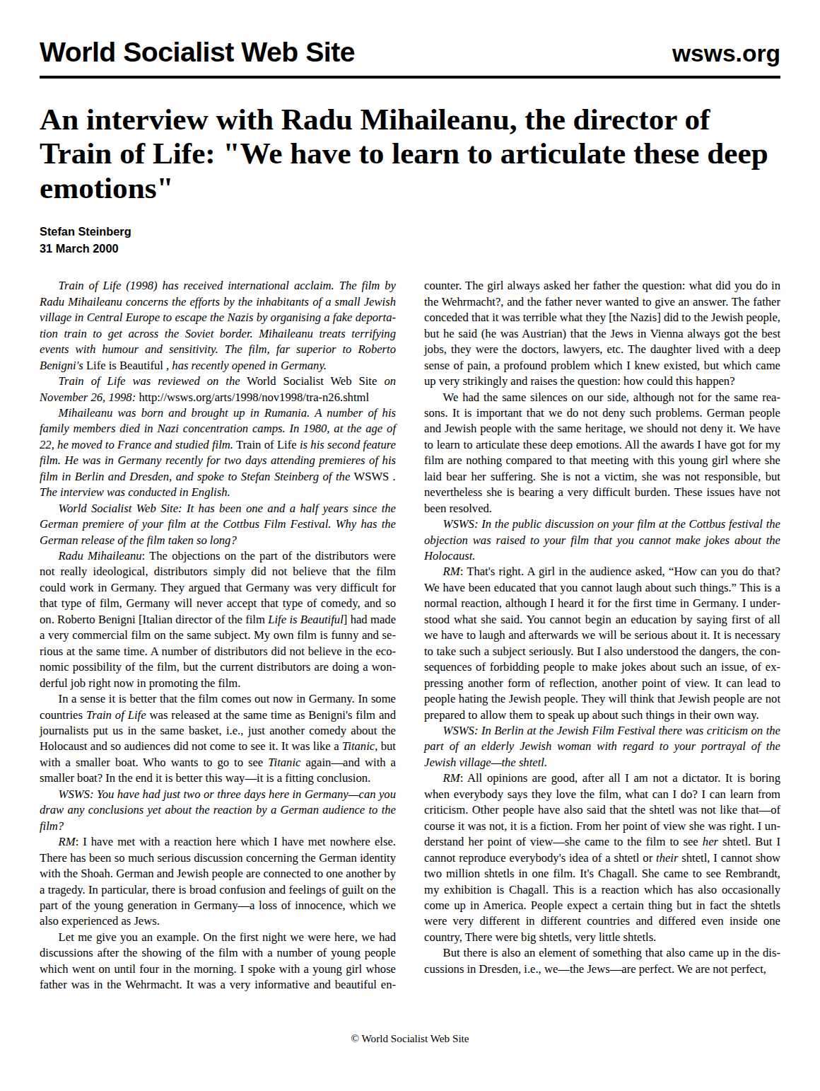World Socialist Web Site
wsws.org
An interview with Radu Mihaileanu, the director of Train of Life: "We have to learn to articulate these deep emotions"
Stefan Steinberg
31 March 2000
Train of Life (1998) has received international acclaim. The film by Radu Mihaileanu concerns the efforts by the inhabitants of a small Jewish village in Central Europe to escape the Nazis by organising a fake deportation train to get across the Soviet border. Mihaileanu treats terrifying events with humour and sensitivity. The film, far superior to Roberto Benigni's Life is Beautiful , has recently opened in Germany.
Train of Life was reviewed on the World Socialist Web Site on November 26, 1998: http://wsws.org/arts/1998/nov1998/tra-n26.shtml
Mihaileanu was born and brought up in Rumania. A number of his family members died in Nazi concentration camps. In 1980, at the age of 22, he moved to France and studied film. Train of Life is his second feature film. He was in Germany recently for two days attending premieres of his film in Berlin and Dresden, and spoke to Stefan Steinberg of the WSWS . The interview was conducted in English.
World Socialist Web Site: It has been one and a half years since the German premiere of your film at the Cottbus Film Festival. Why has the German release of the film taken so long?
Radu Mihaileanu: The objections on the part of the distributors were not really ideological, distributors simply did not believe that the film could work in Germany. They argued that Germany was very difficult for that type of film, Germany will never accept that type of comedy, and so on. Roberto Benigni [Italian director of the film Life is Beautiful] had made a very commercial film on the same subject. My own film is funny and serious at the same time. A number of distributors did not believe in the economic possibility of the film, but the current distributors are doing a wonderful job right now in promoting the film.
In a sense it is better that the film comes out now in Germany. In some countries Train of Life was released at the same time as Benigni's film and journalists put us in the same basket, i.e., just another comedy about the Holocaust and so audiences did not come to see it. It was like a Titanic, but with a smaller boat. Who wants to go to see Titanic again—and with a smaller boat? In the end it is better this way—it is a fitting conclusion.
WSWS: You have had just two or three days here in Germany—can you draw any conclusions yet about the reaction by a German audience to the film?
RM: I have met with a reaction here which I have met nowhere else. There has been so much serious discussion concerning the German identity with the Shoah. German and Jewish people are connected to one another by a tragedy. In particular, there is broad confusion and feelings of guilt on the part of the young generation in Germany—a loss of innocence, which we also experienced as Jews.
Let me give you an example. On the first night we were here, we had discussions after the showing of the film with a number of young people which went on until four in the morning. I spoke with a young girl whose father was in the Wehrmacht. It was a very informative and beautiful encounter. The girl always asked her father the question: what did you do in the Wehrmacht?, and the father never wanted to give an answer. The father conceded that it was terrible what they [the Nazis] did to the Jewish people, but he said (he was Austrian) that the Jews in Vienna always got the best jobs, they were the doctors, lawyers, etc. The daughter lived with a deep sense of pain, a profound problem which I knew existed, but which came up very strikingly and raises the question: how could this happen?
We had the same silences on our side, although not for the same reasons. It is important that we do not deny such problems. German people and Jewish people with the same heritage, we should not deny it. We have to learn to articulate these deep emotions. All the awards I have got for my film are nothing compared to that meeting with this young girl where she laid bear her suffering. She is not a victim, she was not responsible, but nevertheless she is bearing a very difficult burden. These issues have not been resolved.
WSWS: In the public discussion on your film at the Cottbus festival the objection was raised to your film that you cannot make jokes about the Holocaust.
RM: That's right. A girl in the audience asked, “How can you do that? We have been educated that you cannot laugh about such things.” This is a normal reaction, although I heard it for the first time in Germany. I understood what she said. You cannot begin an education by saying first of all we have to laugh and afterwards we will be serious about it. It is necessary to take such a subject seriously. But I also understood the dangers, the consequences of forbidding people to make jokes about such an issue, of expressing another form of reflection, another point of view. It can lead to people hating the Jewish people. They will think that Jewish people are not prepared to allow them to speak up about such things in their own way.
WSWS: In Berlin at the Jewish Film Festival there was criticism on the part of an elderly Jewish woman with regard to your portrayal of the Jewish village—the shtetl.
RM: All opinions are good, after all I am not a dictator. It is boring when everybody says they love the film, what can I do? I can learn from criticism. Other people have also said that the shtetl was not like that—of course it was not, it is a fiction. From her point of view she was right. I understand her point of view—she came to the film to see her shtetl. But I cannot reproduce everybody's idea of a shtetl or their shtetl, I cannot show two million shtetls in one film. It's Chagall. She came to see Rembrandt, my exhibition is Chagall. This is a reaction which has also occasionally come up in America. People expect a certain thing but in fact the shtetls were very different in different countries and differed even inside one country, There were big shtetls, very little shtetls.
But there is also an element of something that also came up in the discussions in Dresden, i.e., we—the Jews—are perfect. We are not perfect,
© World Socialist Web Site